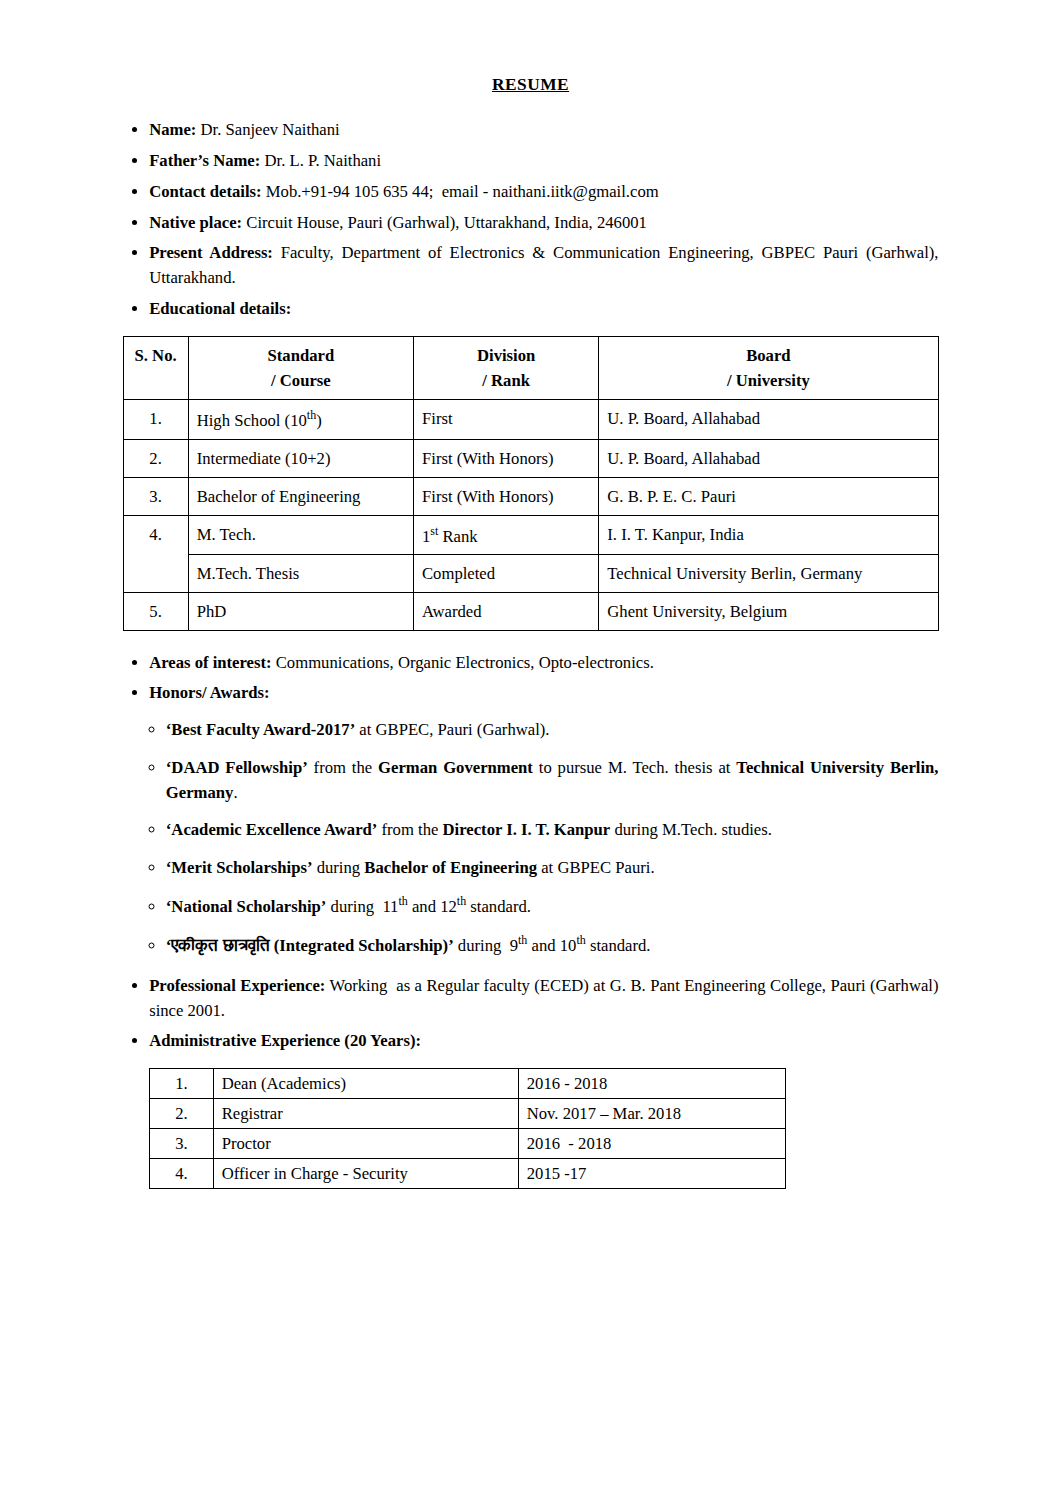RESUME
Name: Dr. Sanjeev Naithani
Father’s Name: Dr. L. P. Naithani
Contact details: Mob.+91-94 105 635 44; email - naithani.iitk@gmail.com
Native place: Circuit House, Pauri (Garhwal), Uttarakhand, India, 246001
Present Address: Faculty, Department of Electronics & Communication Engineering, GBPEC Pauri (Garhwal), Uttarakhand.
Educational details:
| S. No. | Standard / Course | Division / Rank | Board / University |
| --- | --- | --- | --- |
| 1. | High School (10 th ) | First | U. P. Board, Allahabad |
| 2. | Intermediate (10+2) | First (With Honors) | U. P. Board, Allahabad |
| 3. | Bachelor of Engineering | First (With Honors) | G. B. P. E. C. Pauri |
| 4. | M. Tech. | 1 st Rank | I. I. T. Kanpur, India |
| M.Tech. Thesis | Completed | Technical University Berlin, Germany |
| 5. | PhD | Awarded | Ghent University, Belgium |
Areas of interest: Communications, Organic Electronics, Opto-electronics.
Honors/ Awards:
‘Best Faculty Award-2017’ at GBPEC, Pauri (Garhwal).
‘DAAD Fellowship’ from the German Government to pursue M. Tech. thesis at Technical University Berlin, Germany.
‘Academic Excellence Award’ from the Director I. I. T. Kanpur during M.Tech. studies.
‘Merit Scholarships’ during Bachelor of Engineering at GBPEC Pauri.
‘National Scholarship’ during 11th and 12th standard.
‘एकीकृत छात्रवृति (Integrated Scholarship)’ during 9th and 10th standard.
Professional Experience: Working as a Regular faculty (ECED) at G. B. Pant Engineering College, Pauri (Garhwal) since 2001.
Administrative Experience (20 Years):
| 1. | Dean (Academics) | 2016 - 2018 |
| 2. | Registrar | Nov. 2017 – Mar. 2018 |
| 3. | Proctor | 2016 - 2018 |
| 4. | Officer in Charge - Security | 2015 -17 |